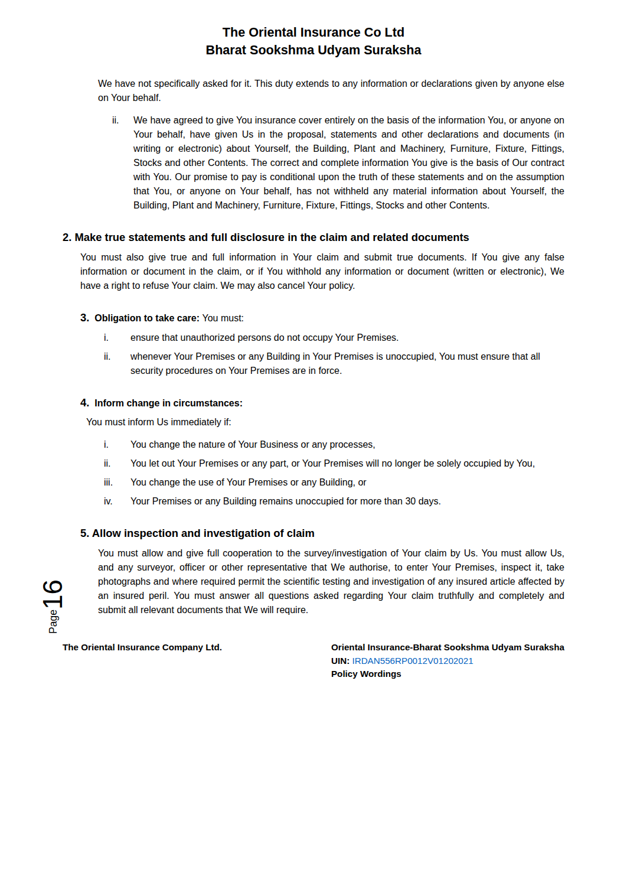The Oriental Insurance Co Ltd
Bharat Sookshma Udyam Suraksha
We have not specifically asked for it. This duty extends to any information or declarations given by anyone else on Your behalf.
We have agreed to give You insurance cover entirely on the basis of the information You, or anyone on Your behalf, have given Us in the proposal, statements and other declarations and documents (in writing or electronic) about Yourself, the Building, Plant and Machinery, Furniture, Fixture, Fittings, Stocks and other Contents. The correct and complete information You give is the basis of Our contract with You. Our promise to pay is conditional upon the truth of these statements and on the assumption that You, or anyone on Your behalf, has not withheld any material information about Yourself, the Building, Plant and Machinery, Furniture, Fixture, Fittings, Stocks and other Contents.
2. Make true statements and full disclosure in the claim and related documents
You must also give true and full information in Your claim and submit true documents. If You give any false information or document in the claim, or if You withhold any information or document (written or electronic), We have a right to refuse Your claim. We may also cancel Your policy.
3. Obligation to take care: You must:
i. ensure that unauthorized persons do not occupy Your Premises.
ii. whenever Your Premises or any Building in Your Premises is unoccupied, You must ensure that all security procedures on Your Premises are in force.
4. Inform change in circumstances:
You must inform Us immediately if:
i. You change the nature of Your Business or any processes,
ii. You let out Your Premises or any part, or Your Premises will no longer be solely occupied by You,
iii. You change the use of Your Premises or any Building, or
iv. Your Premises or any Building remains unoccupied for more than 30 days.
5. Allow inspection and investigation of claim
You must allow and give full cooperation to the survey/investigation of Your claim by Us. You must allow Us, and any surveyor, officer or other representative that We authorise, to enter Your Premises, inspect it, take photographs and where required permit the scientific testing and investigation of any insured article affected by an insured peril. You must answer all questions asked regarding Your claim truthfully and completely and submit all relevant documents that We will require.
Page16
The Oriental Insurance Company Ltd.
Oriental Insurance-Bharat Sookshma Udyam Suraksha
UIN: IRDAN556RP0012V01202021
Policy Wordings